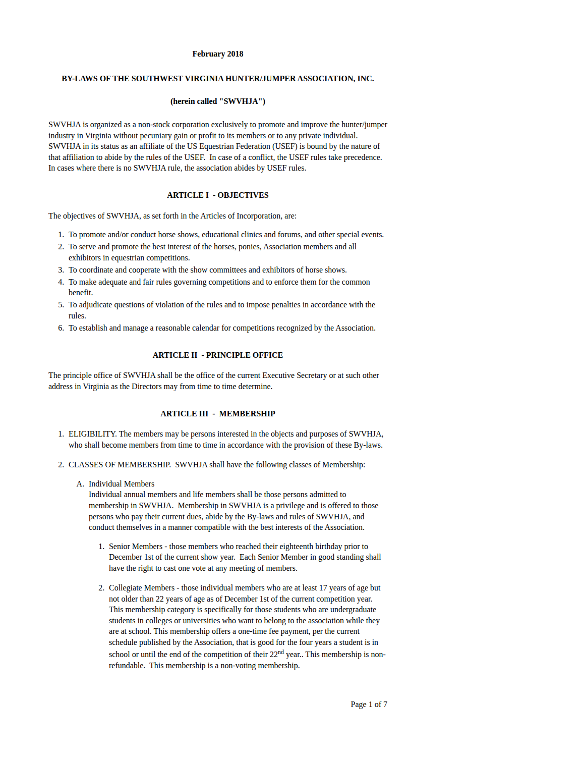February 2018
BY-LAWS OF THE SOUTHWEST VIRGINIA HUNTER/JUMPER ASSOCIATION, INC. (herein called "SWVHJA")
SWVHJA is organized as a non-stock corporation exclusively to promote and improve the hunter/jumper industry in Virginia without pecuniary gain or profit to its members or to any private individual. SWVHJA in its status as an affiliate of the US Equestrian Federation (USEF) is bound by the nature of that affiliation to abide by the rules of the USEF. In case of a conflict, the USEF rules take precedence. In cases where there is no SWVHJA rule, the association abides by USEF rules.
ARTICLE I - OBJECTIVES
The objectives of SWVHJA, as set forth in the Articles of Incorporation, are:
To promote and/or conduct horse shows, educational clinics and forums, and other special events.
To serve and promote the best interest of the horses, ponies, Association members and all exhibitors in equestrian competitions.
To coordinate and cooperate with the show committees and exhibitors of horse shows.
To make adequate and fair rules governing competitions and to enforce them for the common benefit.
To adjudicate questions of violation of the rules and to impose penalties in accordance with the rules.
To establish and manage a reasonable calendar for competitions recognized by the Association.
ARTICLE II - PRINCIPLE OFFICE
The principle office of SWVHJA shall be the office of the current Executive Secretary or at such other address in Virginia as the Directors may from time to time determine.
ARTICLE III - MEMBERSHIP
ELIGIBILITY. The members may be persons interested in the objects and purposes of SWVHJA, who shall become members from time to time in accordance with the provision of these By-laws.
CLASSES OF MEMBERSHIP. SWVHJA shall have the following classes of Membership:
Individual Members
Individual annual members and life members shall be those persons admitted to membership in SWVHJA. Membership in SWVHJA is a privilege and is offered to those persons who pay their current dues, abide by the By-laws and rules of SWVHJA, and conduct themselves in a manner compatible with the best interests of the Association.
Senior Members - those members who reached their eighteenth birthday prior to December 1st of the current show year. Each Senior Member in good standing shall have the right to cast one vote at any meeting of members.
Collegiate Members - those individual members who are at least 17 years of age but not older than 22 years of age as of December 1st of the current competition year. This membership category is specifically for those students who are undergraduate students in colleges or universities who want to belong to the association while they are at school. This membership offers a one-time fee payment, per the current schedule published by the Association, that is good for the four years a student is in school or until the end of the competition of their 22nd year.. This membership is non-refundable. This membership is a non-voting membership.
Page 1 of 7